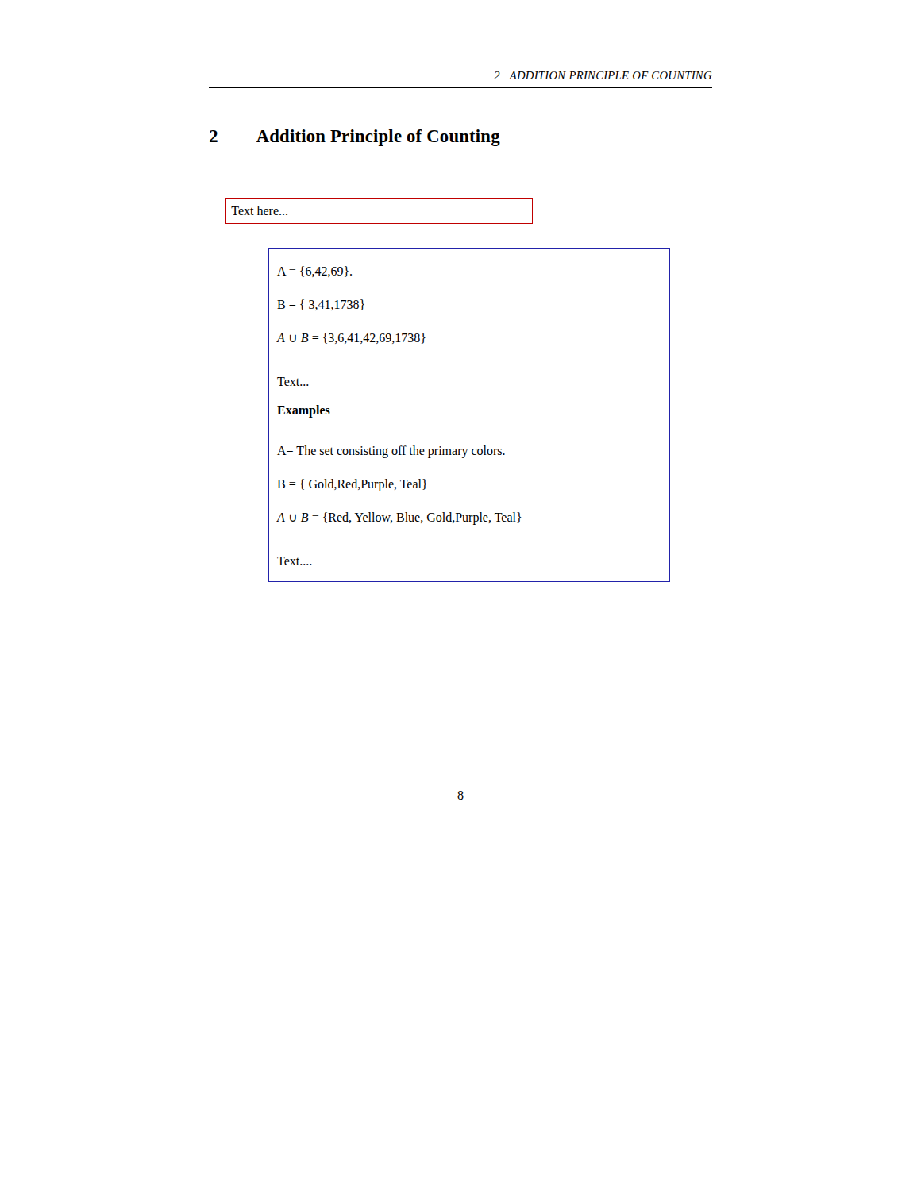2 ADDITION PRINCIPLE OF COUNTING
2 Addition Principle of Counting
Text here...
A = {6,42,69}.
B = { 3,41,1738}
A ∪ B = {3,6,41,42,69,1738}
Text...
Examples
A= The set consisting off the primary colors.
B = { Gold,Red,Purple, Teal}
A ∪ B = {Red, Yellow, Blue, Gold,Purple, Teal}
Text....
8